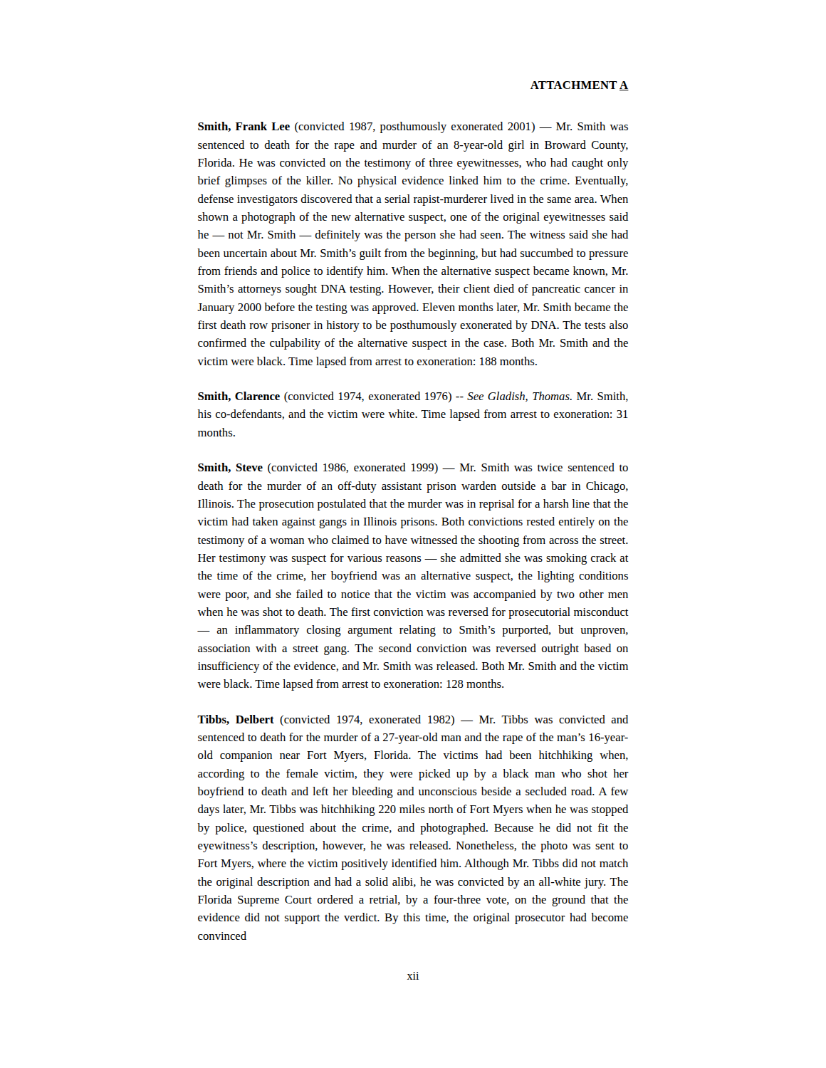ATTACHMENT A
Smith, Frank Lee (convicted 1987, posthumously exonerated 2001) — Mr. Smith was sentenced to death for the rape and murder of an 8-year-old girl in Broward County, Florida. He was convicted on the testimony of three eyewitnesses, who had caught only brief glimpses of the killer. No physical evidence linked him to the crime. Eventually, defense investigators discovered that a serial rapist-murderer lived in the same area. When shown a photograph of the new alternative suspect, one of the original eyewitnesses said he — not Mr. Smith — definitely was the person she had seen. The witness said she had been uncertain about Mr. Smith’s guilt from the beginning, but had succumbed to pressure from friends and police to identify him. When the alternative suspect became known, Mr. Smith’s attorneys sought DNA testing. However, their client died of pancreatic cancer in January 2000 before the testing was approved. Eleven months later, Mr. Smith became the first death row prisoner in history to be posthumously exonerated by DNA. The tests also confirmed the culpability of the alternative suspect in the case. Both Mr. Smith and the victim were black. Time lapsed from arrest to exoneration: 188 months.
Smith, Clarence (convicted 1974, exonerated 1976) -- See Gladish, Thomas. Mr. Smith, his co-defendants, and the victim were white. Time lapsed from arrest to exoneration: 31 months.
Smith, Steve (convicted 1986, exonerated 1999) — Mr. Smith was twice sentenced to death for the murder of an off-duty assistant prison warden outside a bar in Chicago, Illinois. The prosecution postulated that the murder was in reprisal for a harsh line that the victim had taken against gangs in Illinois prisons. Both convictions rested entirely on the testimony of a woman who claimed to have witnessed the shooting from across the street. Her testimony was suspect for various reasons — she admitted she was smoking crack at the time of the crime, her boyfriend was an alternative suspect, the lighting conditions were poor, and she failed to notice that the victim was accompanied by two other men when he was shot to death. The first conviction was reversed for prosecutorial misconduct — an inflammatory closing argument relating to Smith’s purported, but unproven, association with a street gang. The second conviction was reversed outright based on insufficiency of the evidence, and Mr. Smith was released. Both Mr. Smith and the victim were black. Time lapsed from arrest to exoneration: 128 months.
Tibbs, Delbert (convicted 1974, exonerated 1982) — Mr. Tibbs was convicted and sentenced to death for the murder of a 27-year-old man and the rape of the man’s 16-year-old companion near Fort Myers, Florida. The victims had been hitchhiking when, according to the female victim, they were picked up by a black man who shot her boyfriend to death and left her bleeding and unconscious beside a secluded road. A few days later, Mr. Tibbs was hitchhiking 220 miles north of Fort Myers when he was stopped by police, questioned about the crime, and photographed. Because he did not fit the eyewitness’s description, however, he was released. Nonetheless, the photo was sent to Fort Myers, where the victim positively identified him. Although Mr. Tibbs did not match the original description and had a solid alibi, he was convicted by an all-white jury. The Florida Supreme Court ordered a retrial, by a four-three vote, on the ground that the evidence did not support the verdict. By this time, the original prosecutor had become convinced
xii